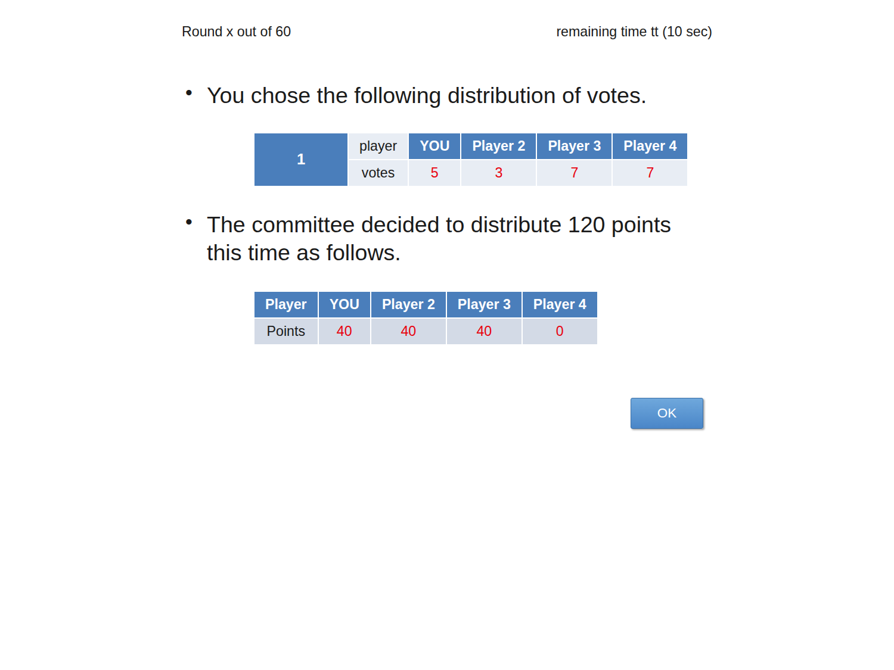Round x out of 60 remaining time tt (10 sec)
You chose the following distribution of votes.
| 1 | player | YOU | Player 2 | Player 3 | Player 4 |
| votes | 5 | 3 | 7 | 7 |
The committee decided to distribute 120 points this time as follows.
| Player | YOU | Player 2 | Player 3 | Player 4 |
| Points | 40 | 40 | 40 | 0 |
OK